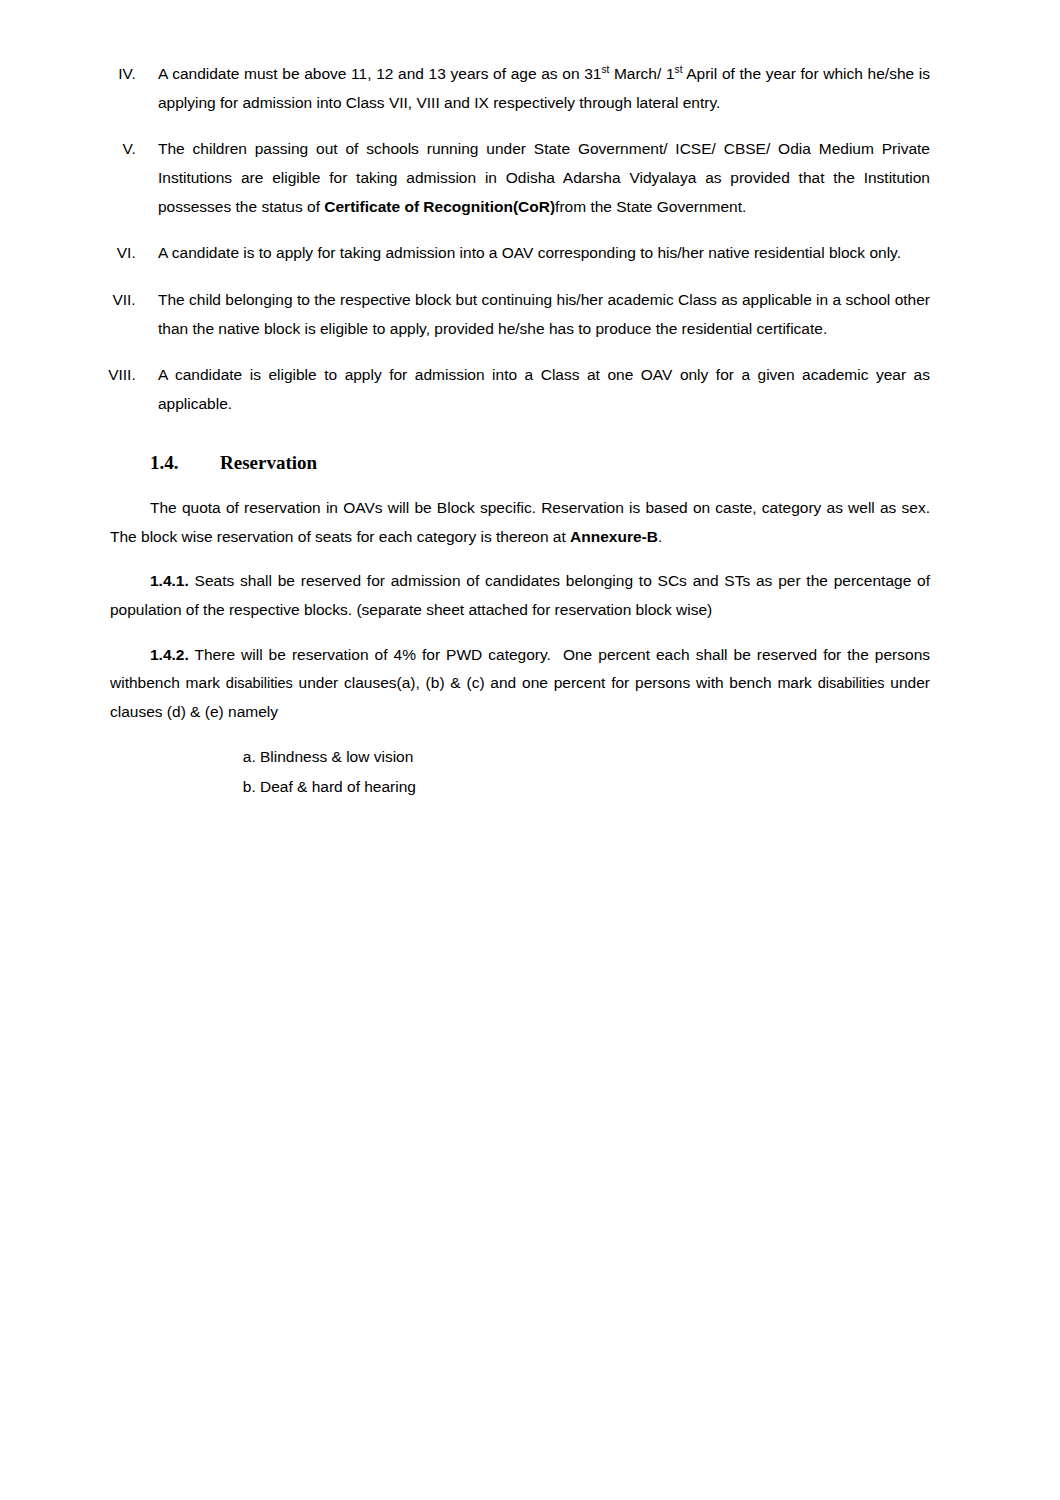A candidate must be above 11, 12 and 13 years of age as on 31st March/ 1st April of the year for which he/she is applying for admission into Class VII, VIII and IX respectively through lateral entry.
The children passing out of schools running under State Government/ ICSE/ CBSE/ Odia Medium Private Institutions are eligible for taking admission in Odisha Adarsha Vidyalaya as provided that the Institution possesses the status of Certificate of Recognition(CoR) from the State Government.
A candidate is to apply for taking admission into a OAV corresponding to his/her native residential block only.
The child belonging to the respective block but continuing his/her academic Class as applicable in a school other than the native block is eligible to apply, provided he/she has to produce the residential certificate.
A candidate is eligible to apply for admission into a Class at one OAV only for a given academic year as applicable.
1.4. Reservation
The quota of reservation in OAVs will be Block specific. Reservation is based on caste, category as well as sex. The block wise reservation of seats for each category is thereon at Annexure-B.
1.4.1. Seats shall be reserved for admission of candidates belonging to SCs and STs as per the percentage of population of the respective blocks. (separate sheet attached for reservation block wise)
1.4.2. There will be reservation of 4% for PWD category. One percent each shall be reserved for the persons withbench mark disabilities under clauses(a), (b) & (c) and one percent for persons with bench mark disabilities under clauses (d) & (e) namely
Blindness & low vision
Deaf & hard of hearing